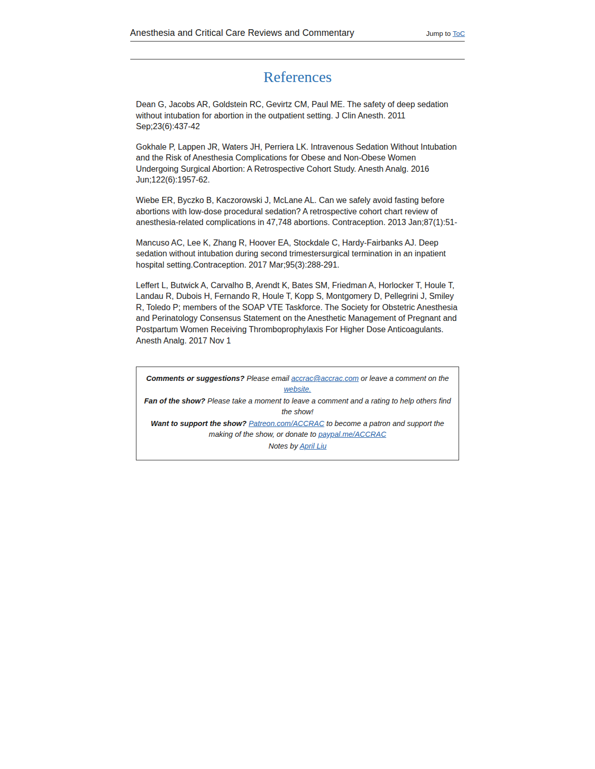Anesthesia and Critical Care Reviews and Commentary
Jump to ToC
References
Dean G, Jacobs AR, Goldstein RC, Gevirtz CM, Paul ME. The safety of deep sedation without intubation for abortion in the outpatient setting. J Clin Anesth. 2011 Sep;23(6):437-42
Gokhale P, Lappen JR, Waters JH, Perriera LK. Intravenous Sedation Without Intubation and the Risk of Anesthesia Complications for Obese and Non-Obese Women Undergoing Surgical Abortion: A Retrospective Cohort Study. Anesth Analg. 2016 Jun;122(6):1957-62.
Wiebe ER, Byczko B, Kaczorowski J, McLane AL. Can we safely avoid fasting before abortions with low-dose procedural sedation? A retrospective cohort chart review of anesthesia-related complications in 47,748 abortions. Contraception. 2013 Jan;87(1):51-
Mancuso AC, Lee K, Zhang R, Hoover EA, Stockdale C, Hardy-Fairbanks AJ. Deep sedation without intubation during second trimestersurgical termination in an inpatient hospital setting.Contraception. 2017 Mar;95(3):288-291.
Leffert L, Butwick A, Carvalho B, Arendt K, Bates SM, Friedman A, Horlocker T, Houle T, Landau R, Dubois H, Fernando R, Houle T, Kopp S, Montgomery D, Pellegrini J, Smiley R, Toledo P; members of the SOAP VTE Taskforce. The Society for Obstetric Anesthesia and Perinatology Consensus Statement on the Anesthetic Management of Pregnant and Postpartum Women Receiving Thromboprophylaxis For Higher Dose Anticoagulants. Anesth Analg. 2017 Nov 1
Comments or suggestions? Please email accrac@accrac.com or leave a comment on the website.
Fan of the show? Please take a moment to leave a comment and a rating to help others find the show!
Want to support the show? Patreon.com/ACCRAC to become a patron and support the making of the show, or donate to paypal.me/ACCRAC
Notes by April Liu